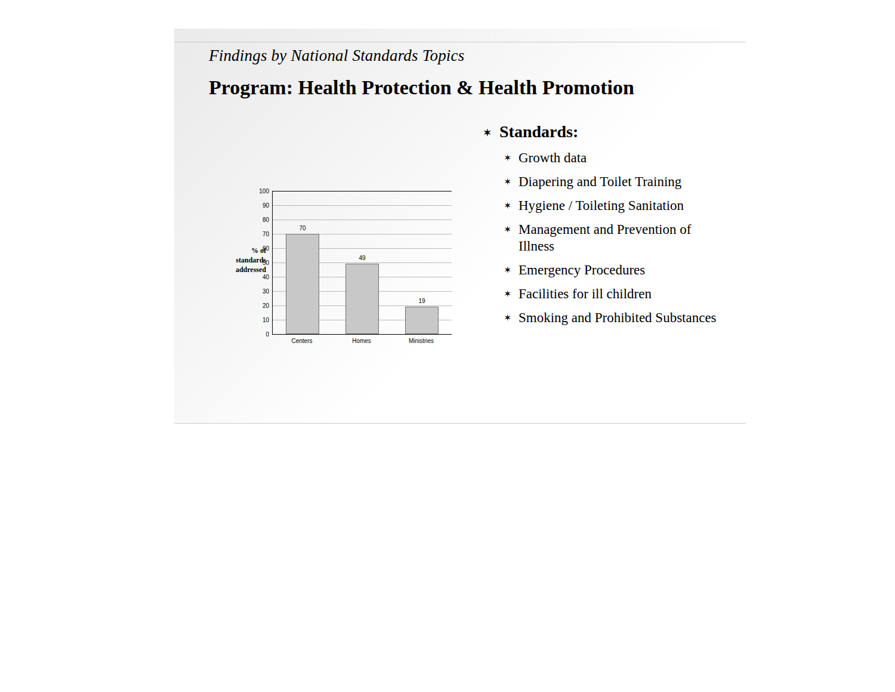Findings by National Standards Topics
Program: Health Protection & Health Promotion
✶Standards:
✶Growth data
✶Diapering and Toilet Training
✶Hygiene / Toileting Sanitation
✶Management and Prevention of Illness
✶Emergency Procedures
✶Facilities for ill children
✶Smoking and Prohibited Substances
% of
standards
addressed
100
90
80
70
60
50
40
30
20
10
0
70
49
19
Centers Homes Ministries